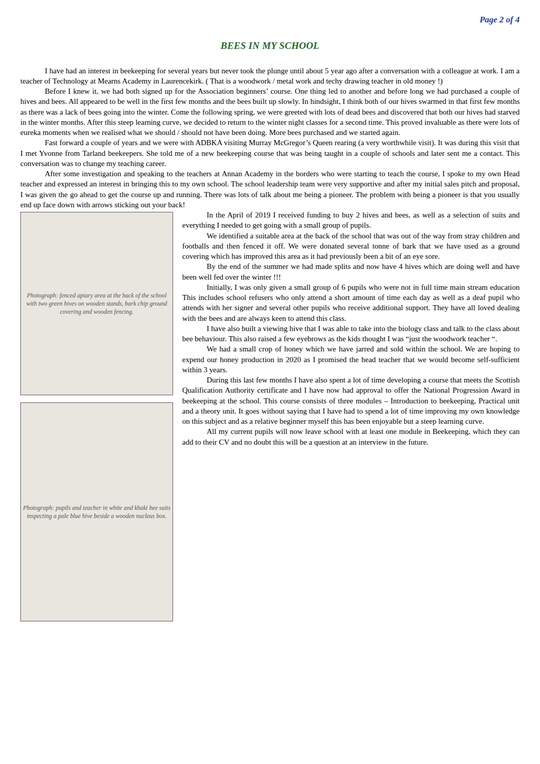Page 2 of 4
BEES IN MY SCHOOL
I have had an interest in beekeeping for several years but never took the plunge until about 5 year ago after a conversation with a colleague at work. I am a teacher of Technology at Mearns Academy in Laurencekirk. ( That is a woodwork / metal work and techy drawing teacher in old money !)
Before I knew it, we had both signed up for the Association beginners’ course. One thing led to another and before long we had purchased a couple of hives and bees. All appeared to be well in the first few months and the bees built up slowly. In hindsight, I think both of our hives swarmed in that first few months as there was a lack of bees going into the winter. Come the following spring, we were greeted with lots of dead bees and discovered that both our hives had starved in the winter months. After this steep learning curve, we decided to return to the winter night classes for a second time. This proved invaluable as there were lots of eureka moments when we realised what we should / should not have been doing. More bees purchased and we started again.
Fast forward a couple of years and we were with ADBKA visiting Murray McGregor’s Queen rearing (a very worthwhile visit). It was during this visit that I met Yvonne from Tarland beekeepers. She told me of a new beekeeping course that was being taught in a couple of schools and later sent me a contact. This conversation was to change my teaching career.
After some investigation and speaking to the teachers at Annan Academy in the borders who were starting to teach the course, I spoke to my own Head teacher and expressed an interest in bringing this to my own school. The school leadership team were very supportive and after my initial sales pitch and proposal, I was given the go ahead to get the course up and running. There was lots of talk about me being a pioneer. The problem with being a pioneer is that you usually end up face down with arrows sticking out your back!
Photograph: fenced apiary area at the back of the school with two green hives on wooden stands, bark chip ground covering and wooden fencing.
Photograph: pupils and teacher in white and khaki bee suits inspecting a pale blue hive beside a wooden nucleus box.
In the April of 2019 I received funding to buy 2 hives and bees, as well as a selection of suits and everything I needed to get going with a small group of pupils.
We identified a suitable area at the back of the school that was out of the way from stray children and footballs and then fenced it off. We were donated several tonne of bark that we have used as a ground covering which has improved this area as it had previously been a bit of an eye sore.
By the end of the summer we had made splits and now have 4 hives which are doing well and have been well fed over the winter !!!
Initially, I was only given a small group of 6 pupils who were not in full time main stream education This includes school refusers who only attend a short amount of time each day as well as a deaf pupil who attends with her signer and several other pupils who receive additional support. They have all loved dealing with the bees and are always keen to attend this class.
I have also built a viewing hive that I was able to take into the biology class and talk to the class about bee behaviour. This also raised a few eyebrows as the kids thought I was “just the woodwork teacher “.
We had a small crop of honey which we have jarred and sold within the school. We are hoping to expend our honey production in 2020 as I promised the head teacher that we would become self-sufficient within 3 years.
During this last few months I have also spent a lot of time developing a course that meets the Scottish Qualification Authority certificate and I have now had approval to offer the National Progression Award in beekeeping at the school. This course consists of three modules – Introduction to beekeeping, Practical unit and a theory unit. It goes without saying that I have had to spend a lot of time improving my own knowledge on this subject and as a relative beginner myself this has been enjoyable but a steep learning curve.
All my current pupils will now leave school with at least one module in Beekeeping, which they can add to their CV and no doubt this will be a question at an interview in the future.